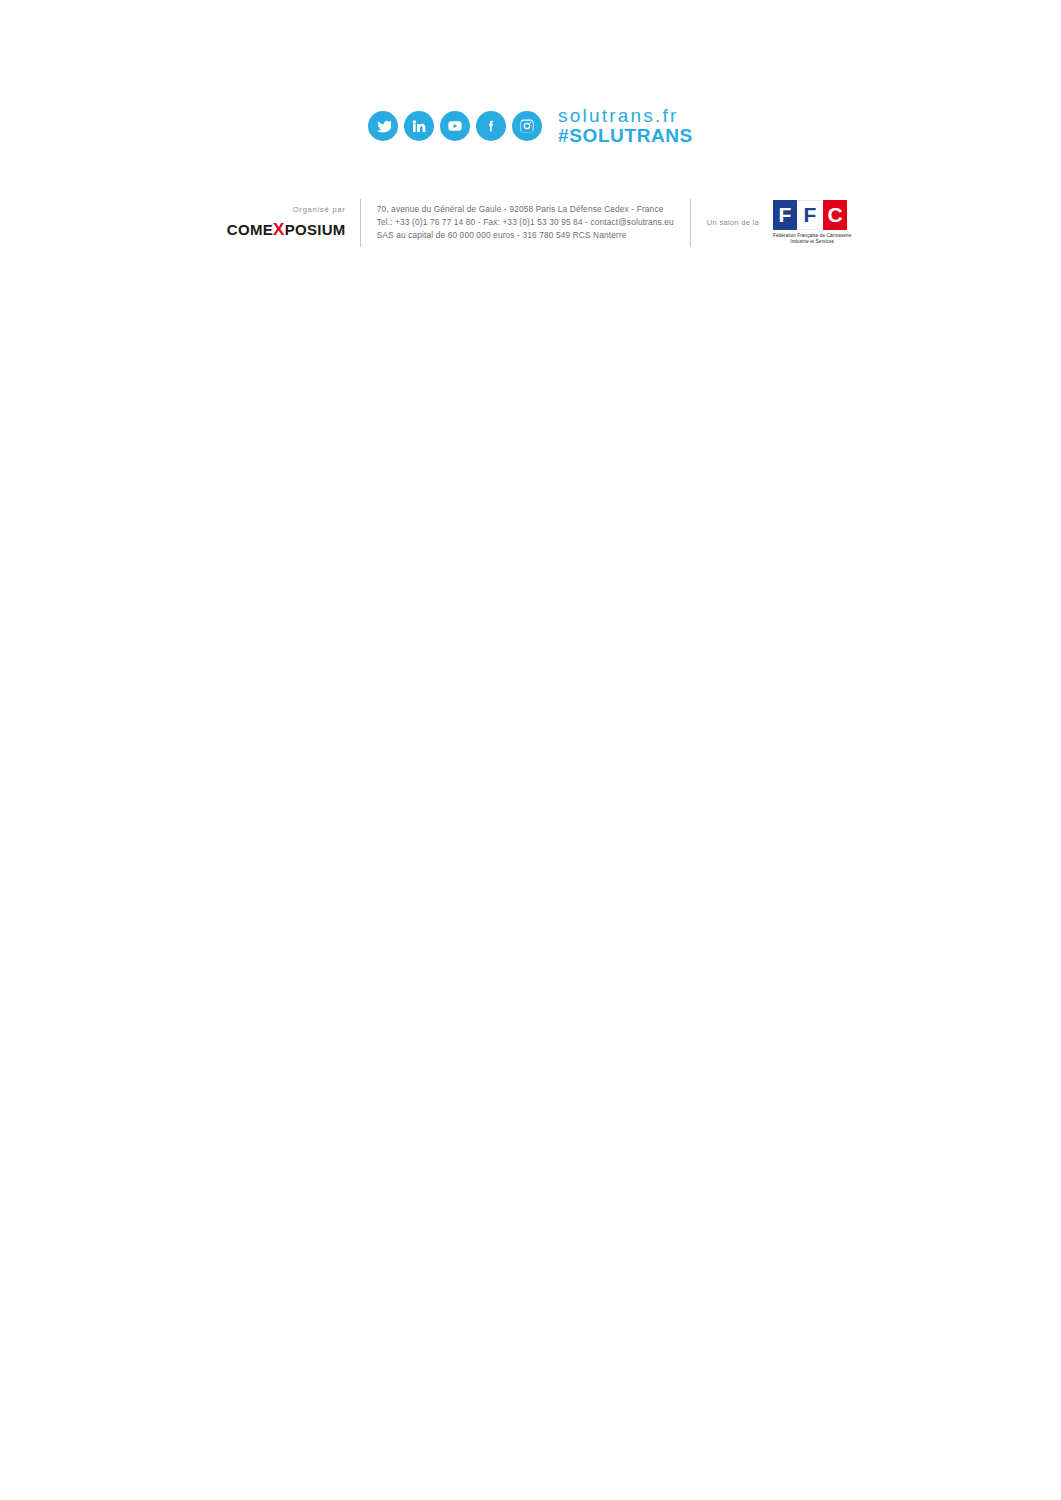solutrans.fr
#SOLUTRANS
Organisé par
COMEXPOSIUM
70, avenue du Général de Gaule - 92058 Paris La Défense Cedex - France
Tel.: +33 (0)1 76 77 14 80 - Fax: +33 (0)1 53 30 95 84 - contact@solutrans.eu
SAS au capital de 60 000 000 euros - 316 780 549 RCS Nanterre
Un salon de la
F
F
C
Fédération Française de Carrosserie
Industrie et Services